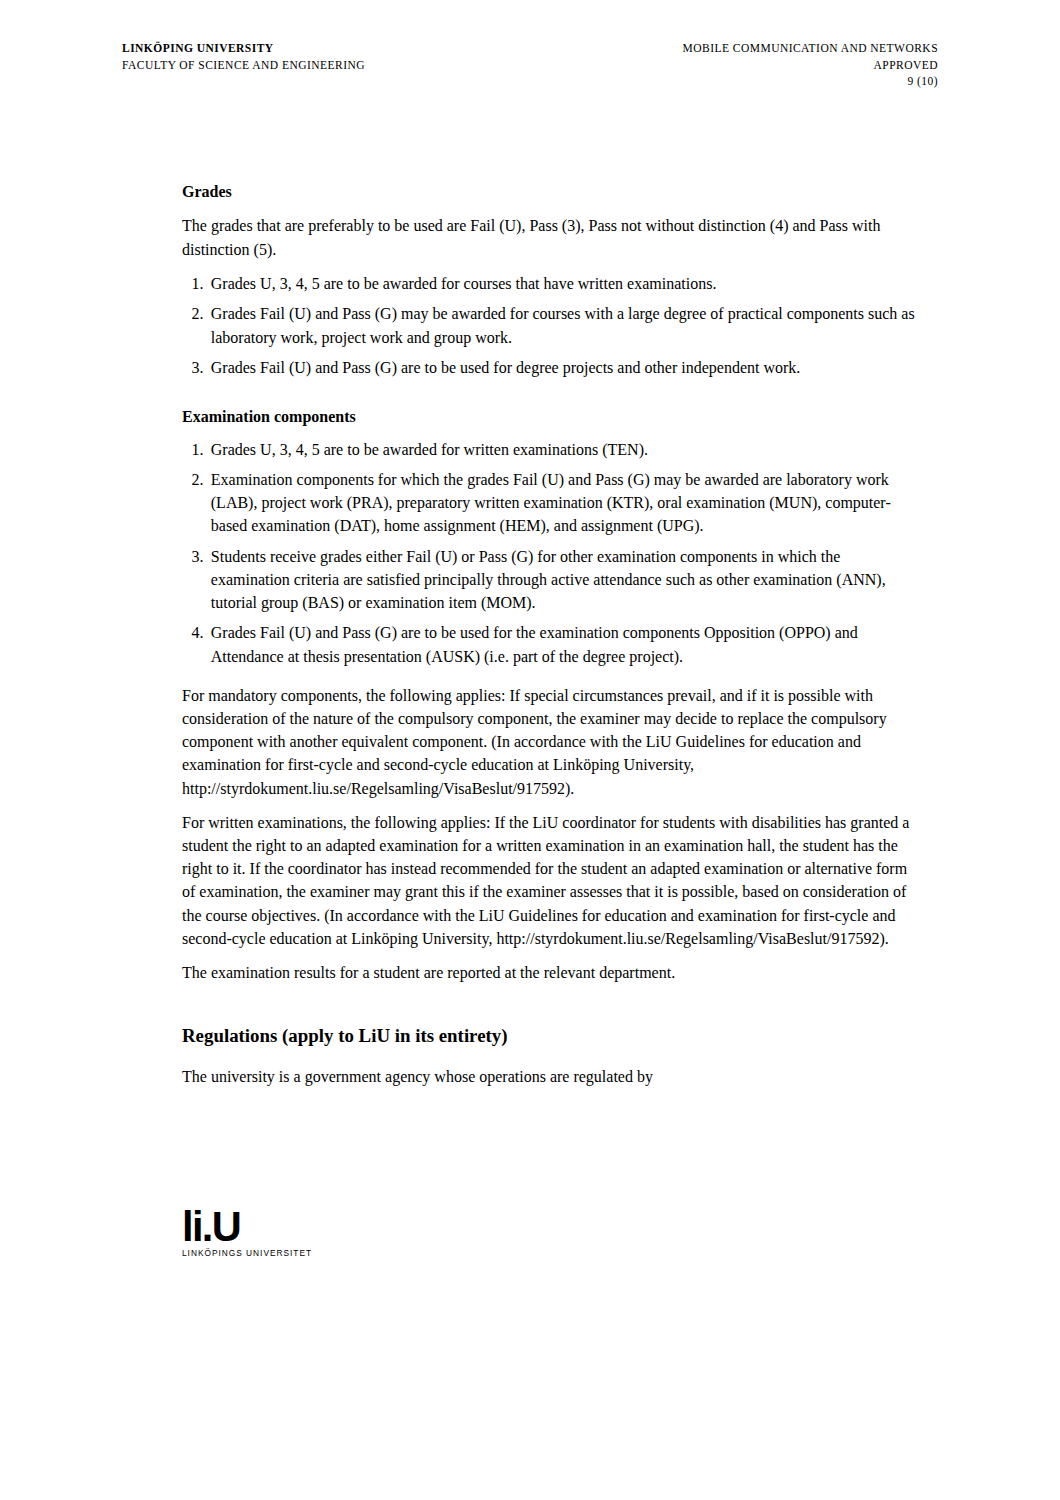LINKÖPING UNIVERSITY
FACULTY OF SCIENCE AND ENGINEERING
MOBILE COMMUNICATION AND NETWORKS
APPROVED
9 (10)
Grades
The grades that are preferably to be used are Fail (U), Pass (3), Pass not without distinction (4) and Pass with distinction (5).
Grades U, 3, 4, 5 are to be awarded for courses that have written examinations.
Grades Fail (U) and Pass (G) may be awarded for courses with a large degree of practical components such as laboratory work, project work and group work.
Grades Fail (U) and Pass (G) are to be used for degree projects and other independent work.
Examination components
Grades U, 3, 4, 5 are to be awarded for written examinations (TEN).
Examination components for which the grades Fail (U) and Pass (G) may be awarded are laboratory work (LAB), project work (PRA), preparatory written examination (KTR), oral examination (MUN), computer-based examination (DAT), home assignment (HEM), and assignment (UPG).
Students receive grades either Fail (U) or Pass (G) for other examination components in which the examination criteria are satisfied principally through active attendance such as other examination (ANN), tutorial group (BAS) or examination item (MOM).
Grades Fail (U) and Pass (G) are to be used for the examination components Opposition (OPPO) and Attendance at thesis presentation (AUSK) (i.e. part of the degree project).
For mandatory components, the following applies: If special circumstances prevail, and if it is possible with consideration of the nature of the compulsory component, the examiner may decide to replace the compulsory component with another equivalent component. (In accordance with the LiU Guidelines for education and examination for first-cycle and second-cycle education at Linköping University, http://styrdokument.liu.se/Regelsamling/VisaBeslut/917592).
For written examinations, the following applies: If the LiU coordinator for students with disabilities has granted a student the right to an adapted examination for a written examination in an examination hall, the student has the right to it. If the coordinator has instead recommended for the student an adapted examination or alternative form of examination, the examiner may grant this if the examiner assesses that it is possible, based on consideration of the course objectives. (In accordance with the LiU Guidelines for education and examination for first-cycle and second-cycle education at Linköping University, http://styrdokument.liu.se/Regelsamling/VisaBeslut/917592).
The examination results for a student are reported at the relevant department.
Regulations (apply to LiU in its entirety)
The university is a government agency whose operations are regulated by
li.U
LINKÖPINGS UNIVERSITET